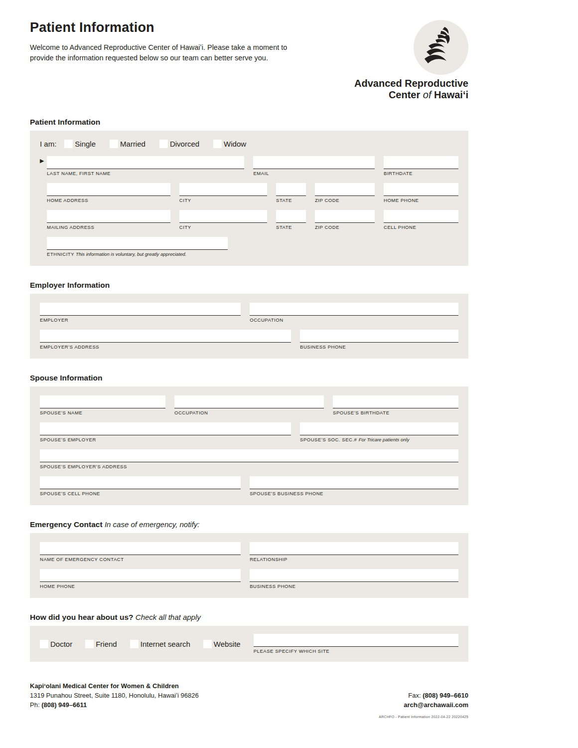Patient Information
Welcome to Advanced Reproductive Center of Hawaiʻi. Please take a moment to provide the information requested below so our team can better serve you.
Advanced Reproductive
Center of Hawaiʻi
Patient Information
I am: Single Married Divorced Widow
▶
Last Name, First Name
Email
Birthdate
Home Address
City
State
Zip Code
Home Phone
Mailing Address
City
State
Zip Code
Cell Phone
Ethnicity This information is voluntary, but greatly appreciated.
Employer Information
Employer
Occupation
Employer’s Address
Business Phone
Spouse Information
Spouse’s Name
Occupation
Spouse’s Birthdate
Spouse’s Employer
Spouse’s Soc. Sec.# For Tricare patients only
Spouse’s Employer’s Address
Spouse’s Cell Phone
Spouse’s Business Phone
Emergency Contact In case of emergency, notify:
Name of Emergency Contact
Relationship
Home Phone
Business Phone
How did you hear about us? Check all that apply
Doctor Friend Internet search Website
Please specify which site
Kapiʻolani Medical Center for Women & Children
1319 Punahou Street, Suite 1180, Honolulu, Hawaiʻi 96826
Ph: (808) 949–6611
Fax: (808) 949–6610
arch@archawaii.com
ARCHFO - Patient Information 2022-04-22 20220425